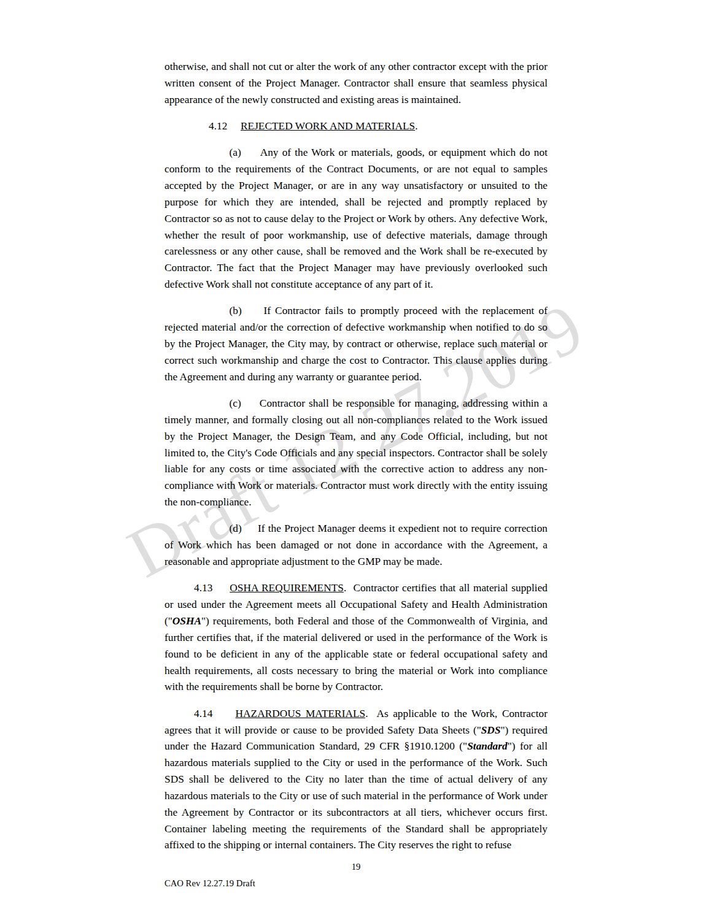Draft 12.27.2019
otherwise, and shall not cut or alter the work of any other contractor except with the prior written consent of the Project Manager. Contractor shall ensure that seamless physical appearance of the newly constructed and existing areas is maintained.
4.12 REJECTED WORK AND MATERIALS.
(a) Any of the Work or materials, goods, or equipment which do not conform to the requirements of the Contract Documents, or are not equal to samples accepted by the Project Manager, or are in any way unsatisfactory or unsuited to the purpose for which they are intended, shall be rejected and promptly replaced by Contractor so as not to cause delay to the Project or Work by others. Any defective Work, whether the result of poor workmanship, use of defective materials, damage through carelessness or any other cause, shall be removed and the Work shall be re-executed by Contractor. The fact that the Project Manager may have previously overlooked such defective Work shall not constitute acceptance of any part of it.
(b) If Contractor fails to promptly proceed with the replacement of rejected material and/or the correction of defective workmanship when notified to do so by the Project Manager, the City may, by contract or otherwise, replace such material or correct such workmanship and charge the cost to Contractor. This clause applies during the Agreement and during any warranty or guarantee period.
(c) Contractor shall be responsible for managing, addressing within a timely manner, and formally closing out all non-compliances related to the Work issued by the Project Manager, the Design Team, and any Code Official, including, but not limited to, the City's Code Officials and any special inspectors. Contractor shall be solely liable for any costs or time associated with the corrective action to address any non-compliance with Work or materials. Contractor must work directly with the entity issuing the non-compliance.
(d) If the Project Manager deems it expedient not to require correction of Work which has been damaged or not done in accordance with the Agreement, a reasonable and appropriate adjustment to the GMP may be made.
4.13 OSHA REQUIREMENTS. Contractor certifies that all material supplied or used under the Agreement meets all Occupational Safety and Health Administration ("OSHA") requirements, both Federal and those of the Commonwealth of Virginia, and further certifies that, if the material delivered or used in the performance of the Work is found to be deficient in any of the applicable state or federal occupational safety and health requirements, all costs necessary to bring the material or Work into compliance with the requirements shall be borne by Contractor.
4.14 HAZARDOUS MATERIALS. As applicable to the Work, Contractor agrees that it will provide or cause to be provided Safety Data Sheets ("SDS") required under the Hazard Communication Standard, 29 CFR §1910.1200 ("Standard") for all hazardous materials supplied to the City or used in the performance of the Work. Such SDS shall be delivered to the City no later than the time of actual delivery of any hazardous materials to the City or use of such material in the performance of Work under the Agreement by Contractor or its subcontractors at all tiers, whichever occurs first. Container labeling meeting the requirements of the Standard shall be appropriately affixed to the shipping or internal containers. The City reserves the right to refuse
19
CAO Rev 12.27.19 Draft